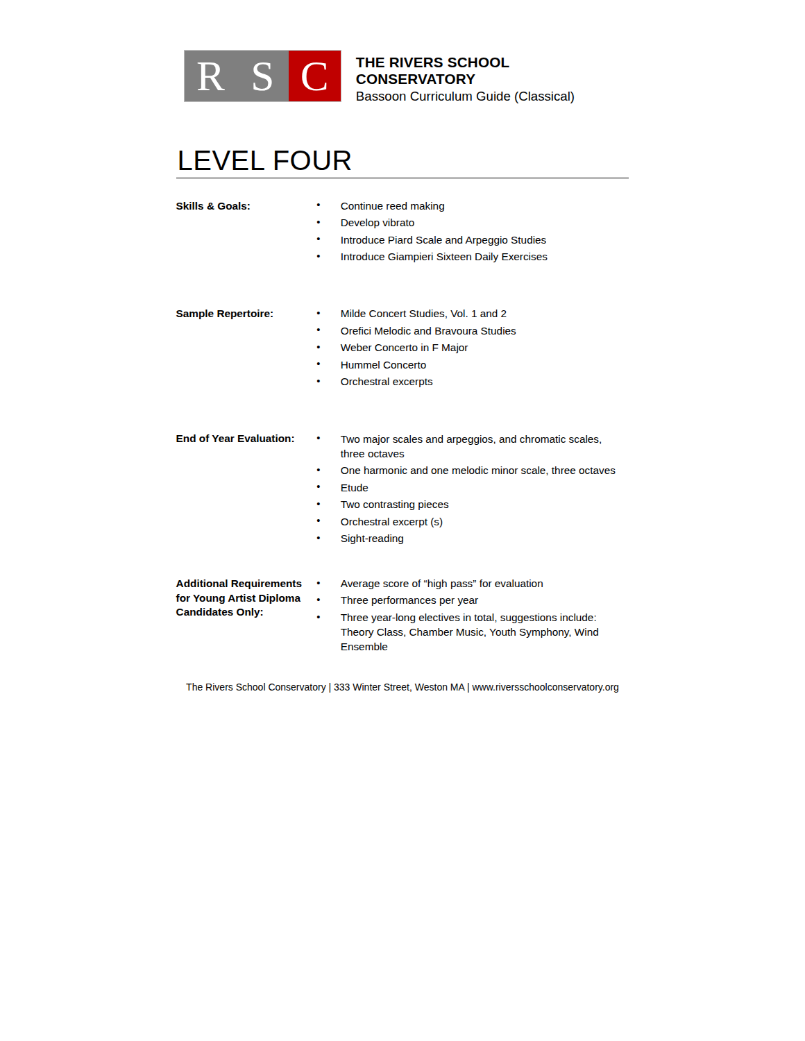RSC
The Rivers School Conservatory
Bassoon Curriculum Guide (Classical)
LEVEL FOUR
Skills & Goals:
Continue reed making
Develop vibrato
Introduce Piard Scale and Arpeggio Studies
Introduce Giampieri Sixteen Daily Exercises
Sample Repertoire:
Milde Concert Studies, Vol. 1 and 2
Orefici Melodic and Bravoura Studies
Weber Concerto in F Major
Hummel Concerto
Orchestral excerpts
End of Year Evaluation:
Two major scales and arpeggios, and chromatic scales, three octaves
One harmonic and one melodic minor scale, three octaves
Etude
Two contrasting pieces
Orchestral excerpt (s)
Sight-reading
Additional Requirements for Young Artist Diploma Candidates Only:
Average score of “high pass” for evaluation
Three performances per year
Three year-long electives in total, suggestions include:
Theory Class, Chamber Music, Youth Symphony, Wind Ensemble
The Rivers School Conservatory | 333 Winter Street, Weston MA | www.riversschoolconservatory.org